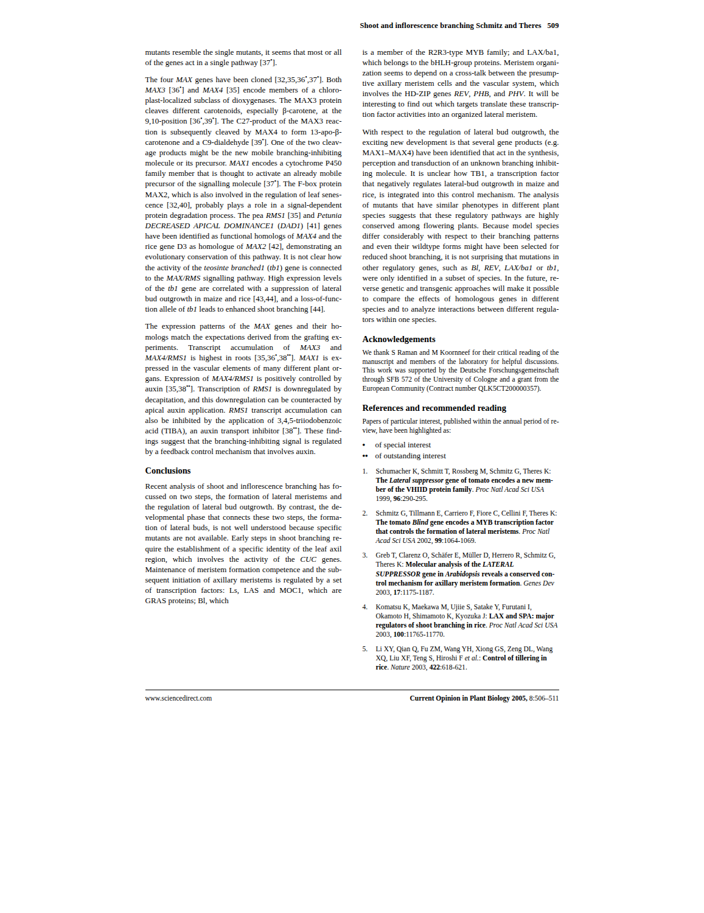Shoot and inflorescence branching Schmitz and Theres 509
mutants resemble the single mutants, it seems that most or all of the genes act in a single pathway [37•].
The four MAX genes have been cloned [32,35,36•,37•]. Both MAX3 [36•] and MAX4 [35] encode members of a chloroplast-localized subclass of dioxygenases. The MAX3 protein cleaves different carotenoids, especially β-carotene, at the 9,10-position [36•,39•]. The C27-product of the MAX3 reaction is subsequently cleaved by MAX4 to form 13-apo-β-carotenone and a C9-dialdehyde [39•]. One of the two cleavage products might be the new mobile branching-inhibiting molecule or its precursor. MAX1 encodes a cytochrome P450 family member that is thought to activate an already mobile precursor of the signalling molecule [37•]. The F-box protein MAX2, which is also involved in the regulation of leaf senescence [32,40], probably plays a role in a signal-dependent protein degradation process. The pea RMS1 [35] and Petunia DECREASED APICAL DOMINANCE1 (DAD1) [41] genes have been identified as functional homologs of MAX4 and the rice gene D3 as homologue of MAX2 [42], demonstrating an evolutionary conservation of this pathway. It is not clear how the activity of the teosinte branched1 (tb1) gene is connected to the MAX/RMS signalling pathway. High expression levels of the tb1 gene are correlated with a suppression of lateral bud outgrowth in maize and rice [43,44], and a loss-of-function allele of tb1 leads to enhanced shoot branching [44].
The expression patterns of the MAX genes and their homologs match the expectations derived from the grafting experiments. Transcript accumulation of MAX3 and MAX4/RMS1 is highest in roots [35,36•,38••]. MAX1 is expressed in the vascular elements of many different plant organs. Expression of MAX4/RMS1 is positively controlled by auxin [35,38••]. Transcription of RMS1 is downregulated by decapitation, and this downregulation can be counteracted by apical auxin application. RMS1 transcript accumulation can also be inhibited by the application of 3,4,5-triiodobenzoic acid (TIBA), an auxin transport inhibitor [38••]. These findings suggest that the branching-inhibiting signal is regulated by a feedback control mechanism that involves auxin.
Conclusions
Recent analysis of shoot and inflorescence branching has focussed on two steps, the formation of lateral meristems and the regulation of lateral bud outgrowth. By contrast, the developmental phase that connects these two steps, the formation of lateral buds, is not well understood because specific mutants are not available. Early steps in shoot branching require the establishment of a specific identity of the leaf axil region, which involves the activity of the CUC genes. Maintenance of meristem formation competence and the subsequent initiation of axillary meristems is regulated by a set of transcription factors: Ls, LAS and MOC1, which are GRAS proteins; Bl, which
is a member of the R2R3-type MYB family; and LAX/ba1, which belongs to the bHLH-group proteins. Meristem organization seems to depend on a cross-talk between the presumptive axillary meristem cells and the vascular system, which involves the HD-ZIP genes REV, PHB, and PHV. It will be interesting to find out which targets translate these transcription factor activities into an organized lateral meristem.
With respect to the regulation of lateral bud outgrowth, the exciting new development is that several gene products (e.g. MAX1–MAX4) have been identified that act in the synthesis, perception and transduction of an unknown branching inhibiting molecule. It is unclear how TB1, a transcription factor that negatively regulates lateral-bud outgrowth in maize and rice, is integrated into this control mechanism. The analysis of mutants that have similar phenotypes in different plant species suggests that these regulatory pathways are highly conserved among flowering plants. Because model species differ considerably with respect to their branching patterns and even their wildtype forms might have been selected for reduced shoot branching, it is not surprising that mutations in other regulatory genes, such as Bl, REV, LAX/ba1 or tb1, were only identified in a subset of species. In the future, reverse genetic and transgenic approaches will make it possible to compare the effects of homologous genes in different species and to analyze interactions between different regulators within one species.
Acknowledgements
We thank S Raman and M Koornneef for their critical reading of the manuscript and members of the laboratory for helpful discussions. This work was supported by the Deutsche Forschungsgemeinschaft through SFB 572 of the University of Cologne and a grant from the European Community (Contract number QLK5CT200000357).
References and recommended reading
Papers of particular interest, published within the annual period of review, have been highlighted as:
•of special interest
••of outstanding interest
Schumacher K, Schmitt T, Rossberg M, Schmitz G, Theres K: The Lateral suppressor gene of tomato encodes a new member of the VHIID protein family. Proc Natl Acad Sci USA 1999, 96:290-295.
Schmitz G, Tillmann E, Carriero F, Fiore C, Cellini F, Theres K: The tomato Blind gene encodes a MYB transcription factor that controls the formation of lateral meristems. Proc Natl Acad Sci USA 2002, 99:1064-1069.
Greb T, Clarenz O, Schäfer E, Müller D, Herrero R, Schmitz G, Theres K: Molecular analysis of the LATERAL SUPPRESSOR gene in Arabidopsis reveals a conserved control mechanism for axillary meristem formation. Genes Dev 2003, 17:1175-1187.
Komatsu K, Maekawa M, Ujiie S, Satake Y, Furutani I, Okamoto H, Shimamoto K, Kyozuka J: LAX and SPA: major regulators of shoot branching in rice. Proc Natl Acad Sci USA 2003, 100:11765-11770.
Li XY, Qian Q, Fu ZM, Wang YH, Xiong GS, Zeng DL, Wang XQ, Liu XF, Teng S, Hiroshi F et al.: Control of tillering in rice. Nature 2003, 422:618-621.
www.sciencedirect.com
Current Opinion in Plant Biology 2005, 8:506–511